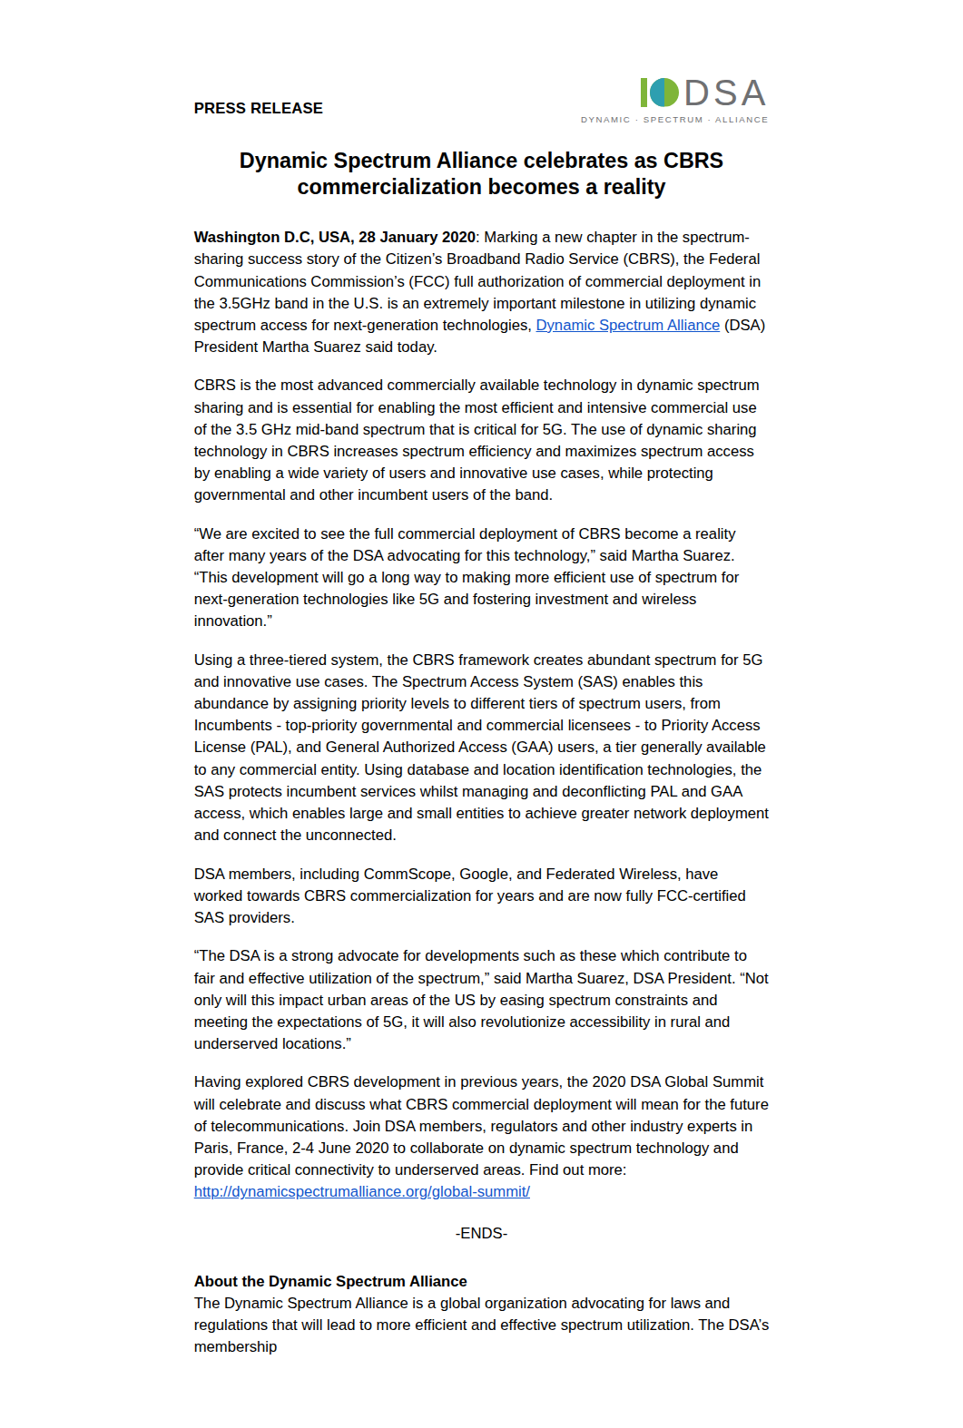PRESS RELEASE
DSA
DYNAMIC · SPECTRUM · ALLIANCE
Dynamic Spectrum Alliance celebrates as CBRS
commercialization becomes a reality
Washington D.C, USA, 28 January 2020: Marking a new chapter in the spectrum-sharing success story of the Citizen’s Broadband Radio Service (CBRS), the Federal Communications Commission’s (FCC) full authorization of commercial deployment in the 3.5GHz band in the U.S. is an extremely important milestone in utilizing dynamic spectrum access for next-generation technologies, Dynamic Spectrum Alliance (DSA) President Martha Suarez said today.
CBRS is the most advanced commercially available technology in dynamic spectrum sharing and is essential for enabling the most efficient and intensive commercial use of the 3.5 GHz mid-band spectrum that is critical for 5G. The use of dynamic sharing technology in CBRS increases spectrum efficiency and maximizes spectrum access by enabling a wide variety of users and innovative use cases, while protecting governmental and other incumbent users of the band.
“We are excited to see the full commercial deployment of CBRS become a reality after many years of the DSA advocating for this technology,” said Martha Suarez. “This development will go a long way to making more efficient use of spectrum for next-generation technologies like 5G and fostering investment and wireless innovation.”
Using a three-tiered system, the CBRS framework creates abundant spectrum for 5G and innovative use cases. The Spectrum Access System (SAS) enables this abundance by assigning priority levels to different tiers of spectrum users, from Incumbents - top-priority governmental and commercial licensees - to Priority Access License (PAL), and General Authorized Access (GAA) users, a tier generally available to any commercial entity. Using database and location identification technologies, the SAS protects incumbent services whilst managing and deconflicting PAL and GAA access, which enables large and small entities to achieve greater network deployment and connect the unconnected.
DSA members, including CommScope, Google, and Federated Wireless, have worked towards CBRS commercialization for years and are now fully FCC-certified SAS providers.
“The DSA is a strong advocate for developments such as these which contribute to fair and effective utilization of the spectrum,” said Martha Suarez, DSA President. “Not only will this impact urban areas of the US by easing spectrum constraints and meeting the expectations of 5G, it will also revolutionize accessibility in rural and underserved locations.”
Having explored CBRS development in previous years, the 2020 DSA Global Summit will celebrate and discuss what CBRS commercial deployment will mean for the future of telecommunications. Join DSA members, regulators and other industry experts in Paris, France, 2-4 June 2020 to collaborate on dynamic spectrum technology and provide critical connectivity to underserved areas. Find out more: http://dynamicspectrumalliance.org/global-summit/
-ENDS-
About the Dynamic Spectrum Alliance
The Dynamic Spectrum Alliance is a global organization advocating for laws and regulations that will lead to more efficient and effective spectrum utilization. The DSA’s membership